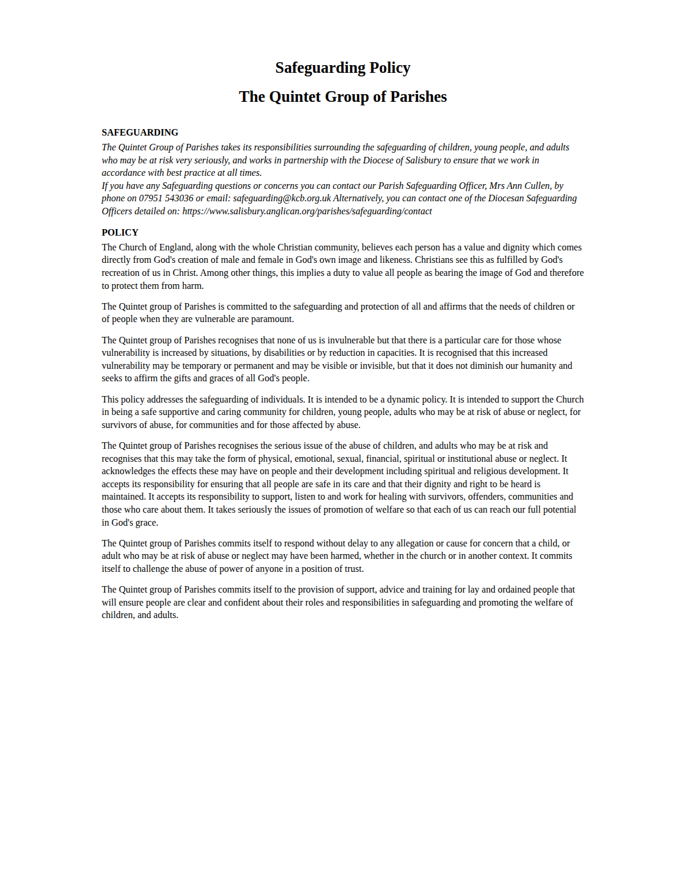Safeguarding Policy
The Quintet Group of Parishes
Safeguarding
The Quintet Group of Parishes takes its responsibilities surrounding the safeguarding of children, young people, and adults who may be at risk very seriously, and works in partnership with the Diocese of Salisbury to ensure that we work in accordance with best practice at all times.
If you have any Safeguarding questions or concerns you can contact our Parish Safeguarding Officer, Mrs Ann Cullen, by phone on 07951 543036 or email: safeguarding@kcb.org.uk Alternatively, you can contact one of the Diocesan Safeguarding Officers detailed on: https://www.salisbury.anglican.org/parishes/safeguarding/contact
Policy
The Church of England, along with the whole Christian community, believes each person has a value and dignity which comes directly from God's creation of male and female in God's own image and likeness. Christians see this as fulfilled by God's recreation of us in Christ. Among other things, this implies a duty to value all people as bearing the image of God and therefore to protect them from harm.
The Quintet group of Parishes is committed to the safeguarding and protection of all and affirms that the needs of children or of people when they are vulnerable are paramount.
The Quintet group of Parishes recognises that none of us is invulnerable but that there is a particular care for those whose vulnerability is increased by situations, by disabilities or by reduction in capacities. It is recognised that this increased vulnerability may be temporary or permanent and may be visible or invisible, but that it does not diminish our humanity and seeks to affirm the gifts and graces of all God's people.
This policy addresses the safeguarding of individuals. It is intended to be a dynamic policy. It is intended to support the Church in being a safe supportive and caring community for children, young people, adults who may be at risk of abuse or neglect, for survivors of abuse, for communities and for those affected by abuse.
The Quintet group of Parishes recognises the serious issue of the abuse of children, and adults who may be at risk and recognises that this may take the form of physical, emotional, sexual, financial, spiritual or institutional abuse or neglect. It acknowledges the effects these may have on people and their development including spiritual and religious development. It accepts its responsibility for ensuring that all people are safe in its care and that their dignity and right to be heard is maintained. It accepts its responsibility to support, listen to and work for healing with survivors, offenders, communities and those who care about them. It takes seriously the issues of promotion of welfare so that each of us can reach our full potential in God's grace.
The Quintet group of Parishes commits itself to respond without delay to any allegation or cause for concern that a child, or adult who may be at risk of abuse or neglect may have been harmed, whether in the church or in another context. It commits itself to challenge the abuse of power of anyone in a position of trust.
The Quintet group of Parishes commits itself to the provision of support, advice and training for lay and ordained people that will ensure people are clear and confident about their roles and responsibilities in safeguarding and promoting the welfare of children, and adults.